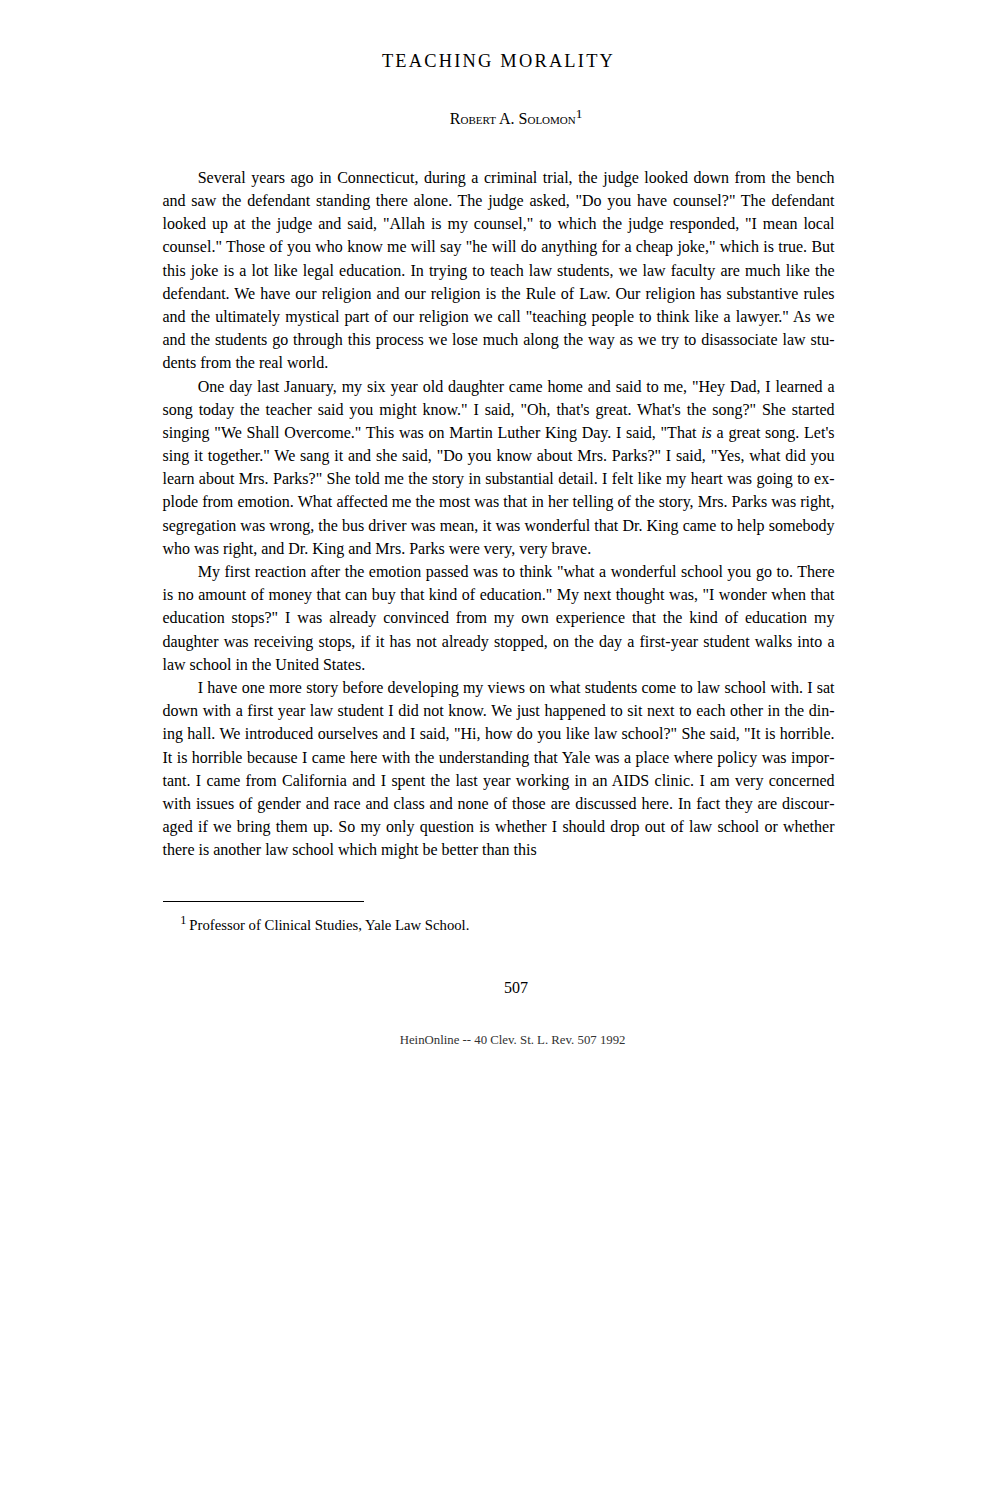Teaching Morality
Robert A. Solomon1
Several years ago in Connecticut, during a criminal trial, the judge looked down from the bench and saw the defendant standing there alone. The judge asked, "Do you have counsel?" The defendant looked up at the judge and said, "Allah is my counsel," to which the judge responded, "I mean local counsel." Those of you who know me will say "he will do anything for a cheap joke," which is true. But this joke is a lot like legal education. In trying to teach law students, we law faculty are much like the defendant. We have our religion and our religion is the Rule of Law. Our religion has substantive rules and the ultimately mystical part of our religion we call "teaching people to think like a lawyer." As we and the students go through this process we lose much along the way as we try to disassociate law students from the real world.
One day last January, my six year old daughter came home and said to me, "Hey Dad, I learned a song today the teacher said you might know." I said, "Oh, that's great. What's the song?" She started singing "We Shall Overcome." This was on Martin Luther King Day. I said, "That is a great song. Let's sing it together." We sang it and she said, "Do you know about Mrs. Parks?" I said, "Yes, what did you learn about Mrs. Parks?" She told me the story in substantial detail. I felt like my heart was going to explode from emotion. What affected me the most was that in her telling of the story, Mrs. Parks was right, segregation was wrong, the bus driver was mean, it was wonderful that Dr. King came to help somebody who was right, and Dr. King and Mrs. Parks were very, very brave.
My first reaction after the emotion passed was to think "what a wonderful school you go to. There is no amount of money that can buy that kind of education." My next thought was, "I wonder when that education stops?" I was already convinced from my own experience that the kind of education my daughter was receiving stops, if it has not already stopped, on the day a first-year student walks into a law school in the United States.
I have one more story before developing my views on what students come to law school with. I sat down with a first year law student I did not know. We just happened to sit next to each other in the dining hall. We introduced ourselves and I said, "Hi, how do you like law school?" She said, "It is horrible. It is horrible because I came here with the understanding that Yale was a place where policy was important. I came from California and I spent the last year working in an AIDS clinic. I am very concerned with issues of gender and race and class and none of those are discussed here. In fact they are discouraged if we bring them up. So my only question is whether I should drop out of law school or whether there is another law school which might be better than this
1Professor of Clinical Studies, Yale Law School.
507
HeinOnline -- 40 Clev. St. L. Rev. 507 1992